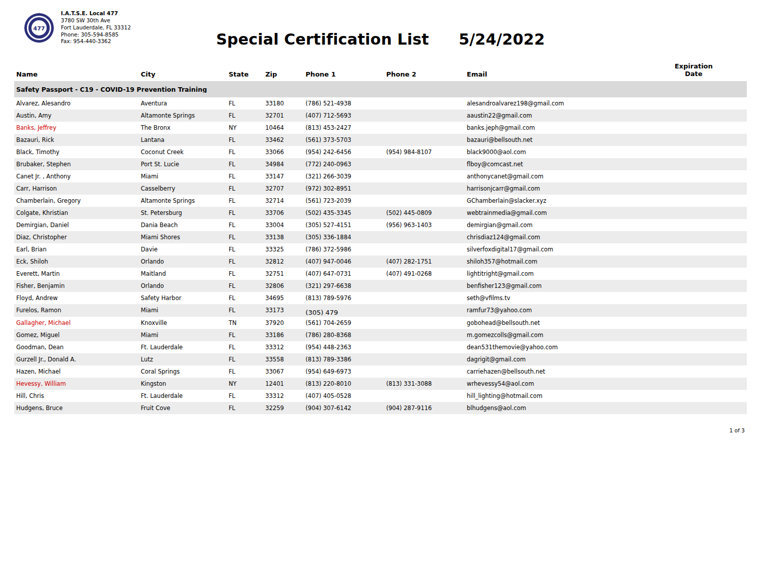477
I.A.T.S.E. Local 477
3780 SW 30th Ave
Fort Lauderdale, FL 33312
Phone: 305-594-8585
Fax: 954-440-3362
Special Certification List 5/24/2022
| Name | City | State | Zip | Phone 1 | Phone 2 | Email | Expiration Date |
| --- | --- | --- | --- | --- | --- | --- | --- |
| Safety Passport - C19 - COVID-19 Prevention Training |
| Alvarez, Alesandro | Aventura | FL | 33180 | (786) 521-4938 | | alesandroalvarez198@gmail.com | |
| Austin, Amy | Altamonte Springs | FL | 32701 | (407) 712-5693 | | aaustin22@gmail.com | |
| Banks, Jeffrey | The Bronx | NY | 10464 | (813) 453-2427 | | banks.jeph@gmail.com | |
| Bazauri, Rick | Lantana | FL | 33462 | (561) 373-5703 | | bazauri@bellsouth.net | |
| Black, Timothy | Coconut Creek | FL | 33066 | (954) 242-6456 | (954) 984-8107 | black9000@aol.com | |
| Brubaker, Stephen | Port St. Lucie | FL | 34984 | (772) 240-0963 | | flboy@comcast.net | |
| Canet Jr. , Anthony | Miami | FL | 33147 | (321) 266-3039 | | anthonycanet@gmail.com | |
| Carr, Harrison | Casselberry | FL | 32707 | (972) 302-8951 | | harrisonjcarr@gmail.com | |
| Chamberlain, Gregory | Altamonte Springs | FL | 32714 | (561) 723-2039 | | GChamberlain@slacker.xyz | |
| Colgate, Khristian | St. Petersburg | FL | 33706 | (502) 435-3345 | (502) 445-0809 | webtrainmedia@gmail.com | |
| Demirgian, Daniel | Dania Beach | FL | 33004 | (305) 527-4151 | (956) 963-1403 | demirgian@gmail.com | |
| Diaz, Christopher | Miami Shores | FL | 33138 | (305) 336-1884 | | chrisdiaz124@gmail.com | |
| Earl, Brian | Davie | FL | 33325 | (786) 372-5986 | | silverfoxdigital17@gmail.com | |
| Eck, Shiloh | Orlando | FL | 32812 | (407) 947-0046 | (407) 282-1751 | shiloh357@hotmail.com | |
| Everett, Martin | Maitland | FL | 32751 | (407) 647-0731 | (407) 491-0268 | lightitright@gmail.com | |
| Fisher, Benjamin | Orlando | FL | 32806 | (321) 297-6638 | | benfisher123@gmail.com | |
| Floyd, Andrew | Safety Harbor | FL | 34695 | (813) 789-5976 | | seth@vfilms.tv | |
| Furelos, Ramon | Miami | FL | 33173 | (305) 479 | | ramfur73@yahoo.com | |
| Gallagher, Michael | Knoxville | TN | 37920 | (561) 704-2659 | | gobohead@bellsouth.net | |
| Gomez, Miguel | Miami | FL | 33186 | (786) 280-8368 | | m.gomezcolls@gmail.com | |
| Goodman, Dean | Ft. Lauderdale | FL | 33312 | (954) 448-2363 | | dean531themovie@yahoo.com | |
| Gurzell Jr., Donald A. | Lutz | FL | 33558 | (813) 789-3386 | | dagrigit@gmail.com | |
| Hazen, Michael | Coral Springs | FL | 33067 | (954) 649-6973 | | carriehazen@bellsouth.net | |
| Hevessy, William | Kingston | NY | 12401 | (813) 220-8010 | (813) 331-3088 | wrhevessy54@aol.com | |
| Hill, Chris | Ft. Lauderdale | FL | 33312 | (407) 405-0528 | | hill_lighting@hotmail.com | |
| Hudgens, Bruce | Fruit Cove | FL | 32259 | (904) 307-6142 | (904) 287-9116 | blhudgens@aol.com | |
1 of 3